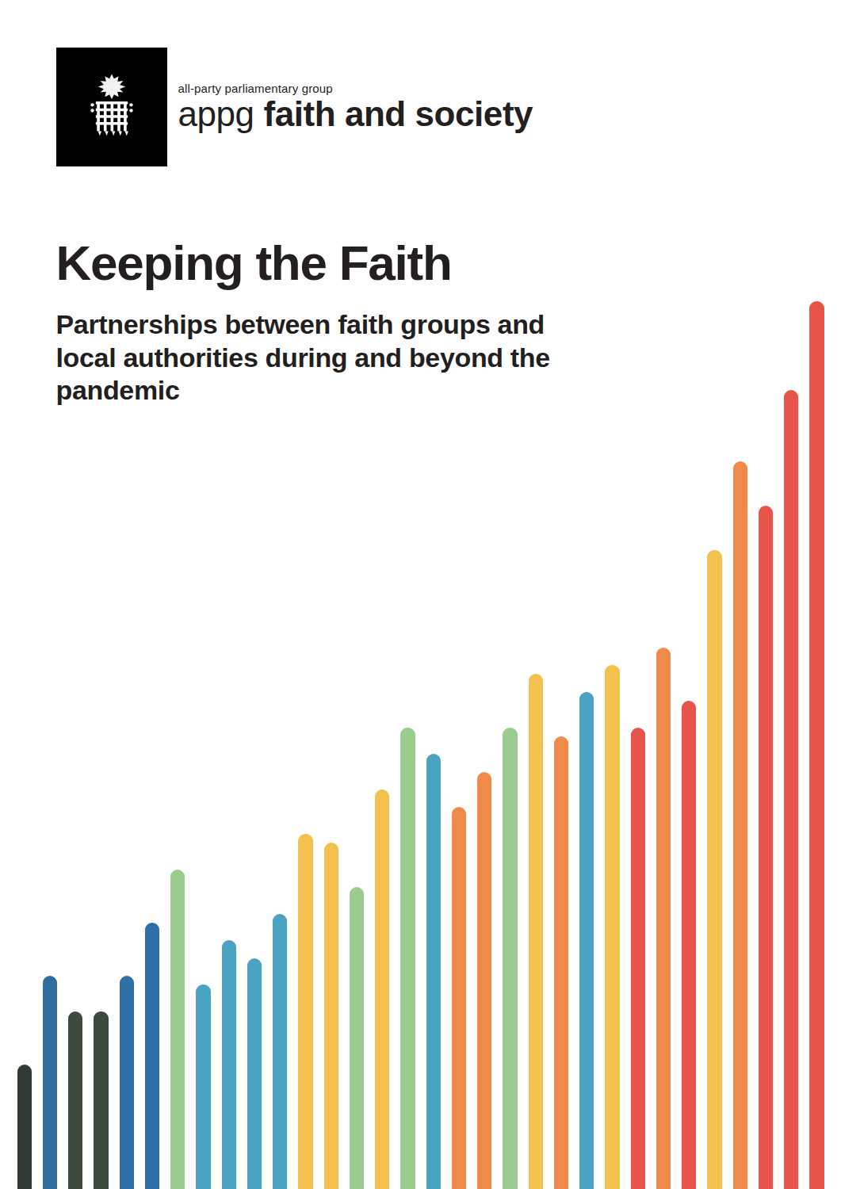all-party parliamentary group
appg faith and society
Keeping the Faith
Partnerships between faith groups and local authorities during and beyond the pandemic